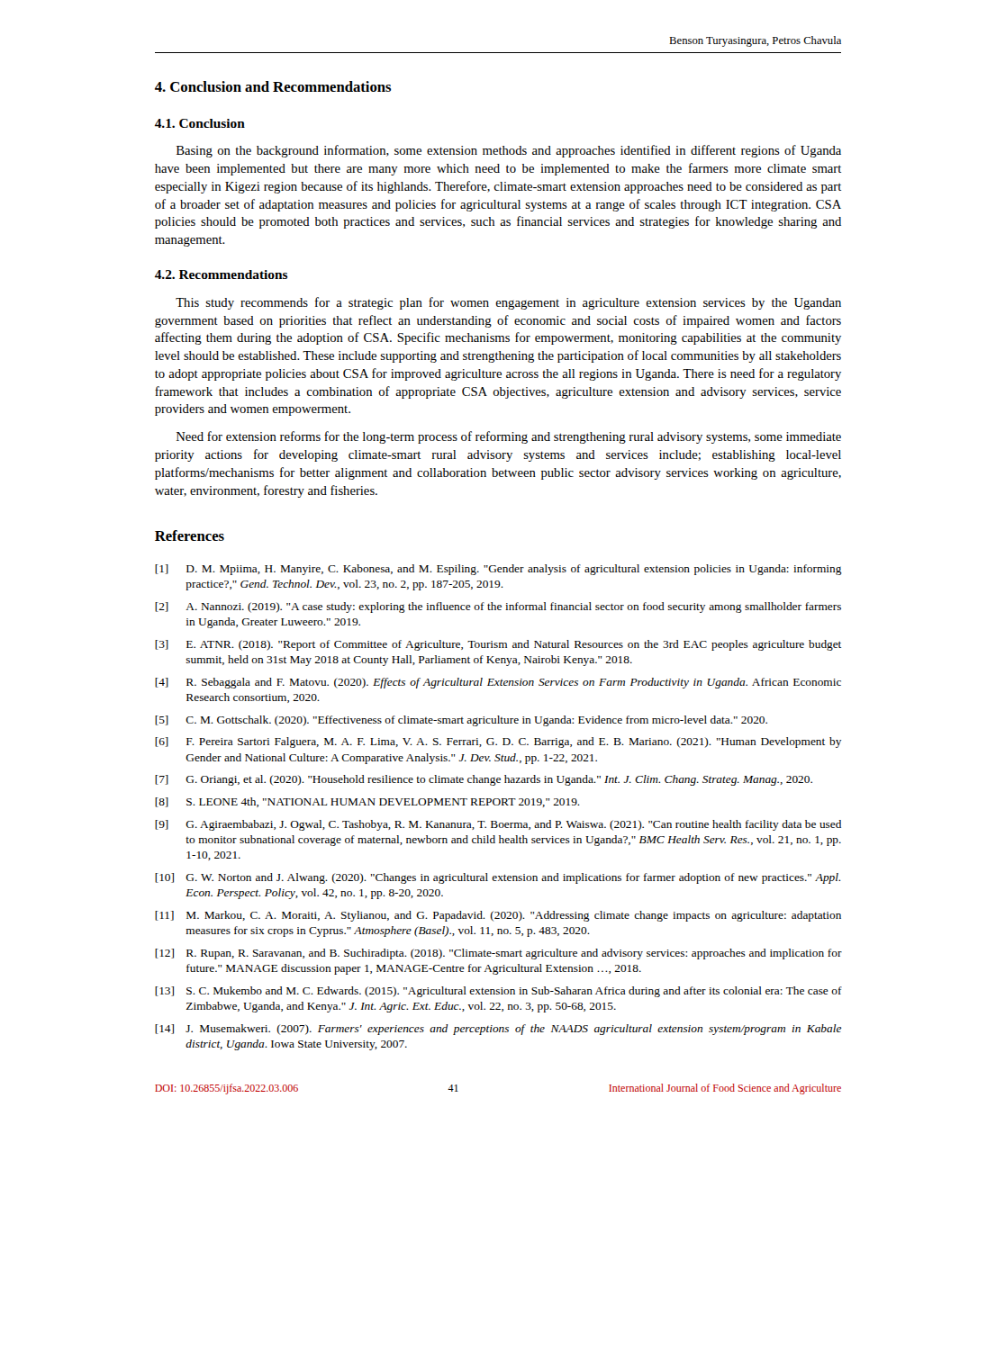Benson Turyasingura, Petros Chavula
4. Conclusion and Recommendations
4.1. Conclusion
Basing on the background information, some extension methods and approaches identified in different regions of Uganda have been implemented but there are many more which need to be implemented to make the farmers more climate smart especially in Kigezi region because of its highlands. Therefore, climate-smart extension approaches need to be considered as part of a broader set of adaptation measures and policies for agricultural systems at a range of scales through ICT integration. CSA policies should be promoted both practices and services, such as financial services and strategies for knowledge sharing and management.
4.2. Recommendations
This study recommends for a strategic plan for women engagement in agriculture extension services by the Ugandan government based on priorities that reflect an understanding of economic and social costs of impaired women and factors affecting them during the adoption of CSA. Specific mechanisms for empowerment, monitoring capabilities at the community level should be established. These include supporting and strengthening the participation of local communities by all stakeholders to adopt appropriate policies about CSA for improved agriculture across the all regions in Uganda. There is need for a regulatory framework that includes a combination of appropriate CSA objectives, agriculture extension and advisory services, service providers and women empowerment.
Need for extension reforms for the long-term process of reforming and strengthening rural advisory systems, some immediate priority actions for developing climate-smart rural advisory systems and services include; establishing local-level platforms/mechanisms for better alignment and collaboration between public sector advisory services working on agriculture, water, environment, forestry and fisheries.
References
D. M. Mpiima, H. Manyire, C. Kabonesa, and M. Espiling. "Gender analysis of agricultural extension policies in Uganda: informing practice?," Gend. Technol. Dev., vol. 23, no. 2, pp. 187-205, 2019.
A. Nannozi. (2019). "A case study: exploring the influence of the informal financial sector on food security among smallholder farmers in Uganda, Greater Luweero." 2019.
E. ATNR. (2018). "Report of Committee of Agriculture, Tourism and Natural Resources on the 3rd EAC peoples agriculture budget summit, held on 31st May 2018 at County Hall, Parliament of Kenya, Nairobi Kenya." 2018.
R. Sebaggala and F. Matovu. (2020). Effects of Agricultural Extension Services on Farm Productivity in Uganda. African Economic Research consortium, 2020.
C. M. Gottschalk. (2020). "Effectiveness of climate-smart agriculture in Uganda: Evidence from micro-level data." 2020.
F. Pereira Sartori Falguera, M. A. F. Lima, V. A. S. Ferrari, G. D. C. Barriga, and E. B. Mariano. (2021). "Human Development by Gender and National Culture: A Comparative Analysis." J. Dev. Stud., pp. 1-22, 2021.
G. Oriangi, et al. (2020). "Household resilience to climate change hazards in Uganda." Int. J. Clim. Chang. Strateg. Manag., 2020.
S. LEONE 4th, "NATIONAL HUMAN DEVELOPMENT REPORT 2019," 2019.
G. Agiraembabazi, J. Ogwal, C. Tashobya, R. M. Kananura, T. Boerma, and P. Waiswa. (2021). "Can routine health facility data be used to monitor subnational coverage of maternal, newborn and child health services in Uganda?," BMC Health Serv. Res., vol. 21, no. 1, pp. 1-10, 2021.
G. W. Norton and J. Alwang. (2020). "Changes in agricultural extension and implications for farmer adoption of new practices." Appl. Econ. Perspect. Policy, vol. 42, no. 1, pp. 8-20, 2020.
M. Markou, C. A. Moraiti, A. Stylianou, and G. Papadavid. (2020). "Addressing climate change impacts on agriculture: adaptation measures for six crops in Cyprus." Atmosphere (Basel)., vol. 11, no. 5, p. 483, 2020.
R. Rupan, R. Saravanan, and B. Suchiradipta. (2018). "Climate-smart agriculture and advisory services: approaches and implication for future." MANAGE discussion paper 1, MANAGE-Centre for Agricultural Extension …, 2018.
S. C. Mukembo and M. C. Edwards. (2015). "Agricultural extension in Sub-Saharan Africa during and after its colonial era: The case of Zimbabwe, Uganda, and Kenya." J. Int. Agric. Ext. Educ., vol. 22, no. 3, pp. 50-68, 2015.
J. Musemakweri. (2007). Farmers' experiences and perceptions of the NAADS agricultural extension system/program in Kabale district, Uganda. Iowa State University, 2007.
DOI: 10.26855/ijfsa.2022.03.006 41 International Journal of Food Science and Agriculture